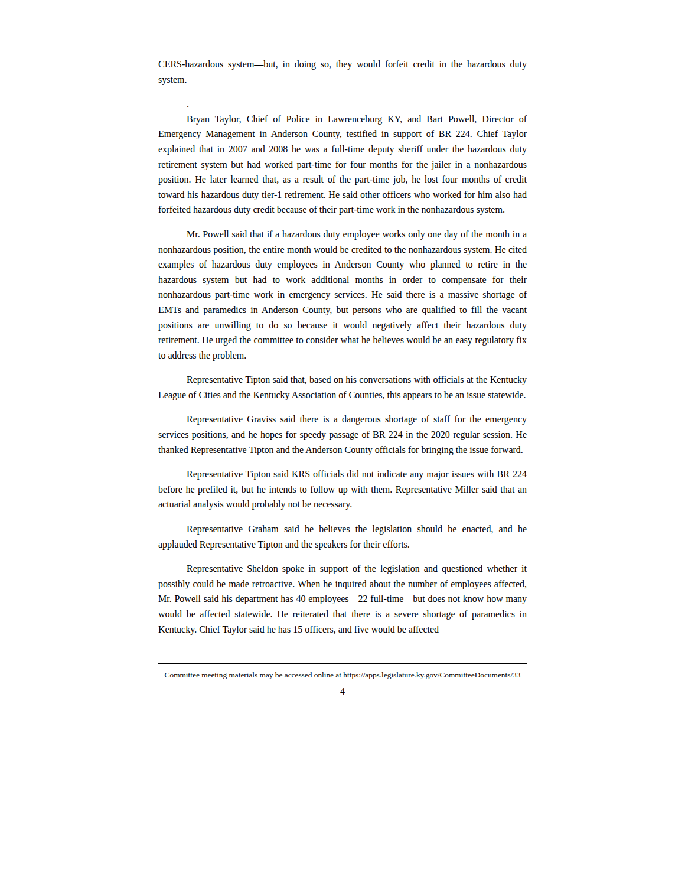CERS-hazardous system—but, in doing so, they would forfeit credit in the hazardous duty system.
.
Bryan Taylor, Chief of Police in Lawrenceburg KY, and Bart Powell, Director of Emergency Management in Anderson County, testified in support of BR 224. Chief Taylor explained that in 2007 and 2008 he was a full-time deputy sheriff under the hazardous duty retirement system but had worked part-time for four months for the jailer in a nonhazardous position. He later learned that, as a result of the part-time job, he lost four months of credit toward his hazardous duty tier-1 retirement. He said other officers who worked for him also had forfeited hazardous duty credit because of their part-time work in the nonhazardous system.
Mr. Powell said that if a hazardous duty employee works only one day of the month in a nonhazardous position, the entire month would be credited to the nonhazardous system. He cited examples of hazardous duty employees in Anderson County who planned to retire in the hazardous system but had to work additional months in order to compensate for their nonhazardous part-time work in emergency services. He said there is a massive shortage of EMTs and paramedics in Anderson County, but persons who are qualified to fill the vacant positions are unwilling to do so because it would negatively affect their hazardous duty retirement. He urged the committee to consider what he believes would be an easy regulatory fix to address the problem.
Representative Tipton said that, based on his conversations with officials at the Kentucky League of Cities and the Kentucky Association of Counties, this appears to be an issue statewide.
Representative Graviss said there is a dangerous shortage of staff for the emergency services positions, and he hopes for speedy passage of BR 224 in the 2020 regular session. He thanked Representative Tipton and the Anderson County officials for bringing the issue forward.
Representative Tipton said KRS officials did not indicate any major issues with BR 224 before he prefiled it, but he intends to follow up with them. Representative Miller said that an actuarial analysis would probably not be necessary.
Representative Graham said he believes the legislation should be enacted, and he applauded Representative Tipton and the speakers for their efforts.
Representative Sheldon spoke in support of the legislation and questioned whether it possibly could be made retroactive. When he inquired about the number of employees affected, Mr. Powell said his department has 40 employees—22 full-time—but does not know how many would be affected statewide. He reiterated that there is a severe shortage of paramedics in Kentucky. Chief Taylor said he has 15 officers, and five would be affected
Committee meeting materials may be accessed online at https://apps.legislature.ky.gov/CommitteeDocuments/33
4